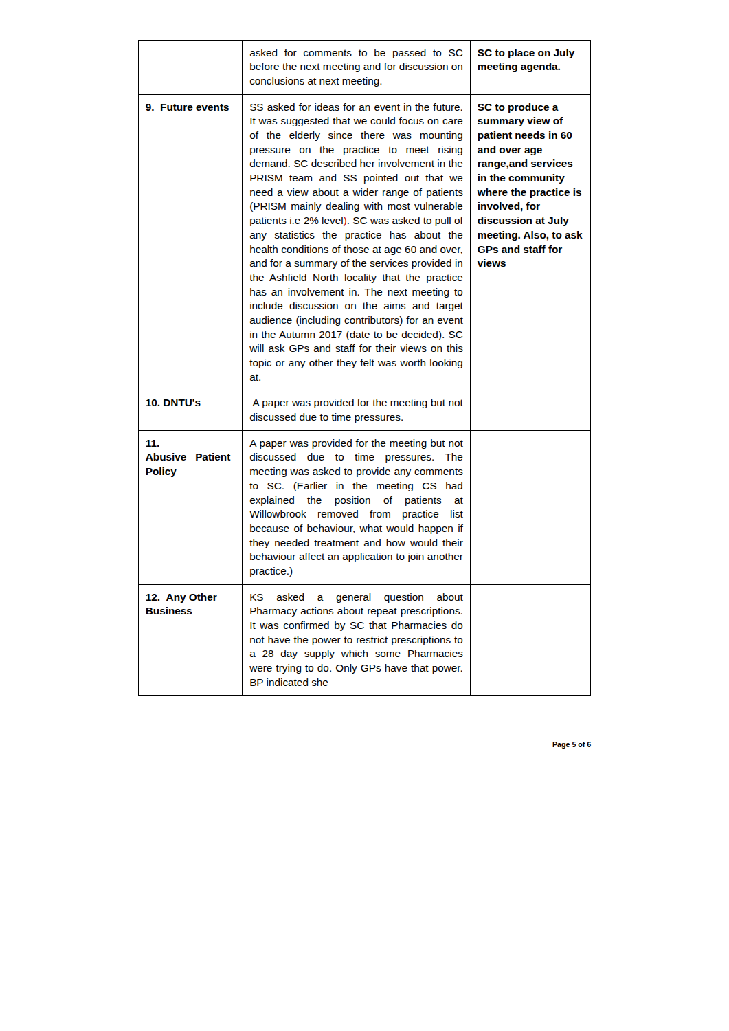| | asked for comments to be passed to SC before the next meeting and for discussion on conclusions at next meeting. | SC to place on July meeting agenda. |
| 9. Future events | SS asked for ideas for an event in the future. It was suggested that we could focus on care of the elderly since there was mounting pressure on the practice to meet rising demand. SC described her involvement in the PRISM team and SS pointed out that we need a view about a wider range of patients (PRISM mainly dealing with most vulnerable patients i.e 2% level ) . SC was asked to pull of any statistics the practice has about the health conditions of those at age 60 and over, and for a summary of the services provided in the Ashfield North locality that the practice has an involvement in. The next meeting to include discussion on the aims and target audience (including contributors) for an event in the Autumn 2017 (date to be decided). SC will ask GPs and staff for their views on this topic or any other they felt was worth looking at. | SC to produce a summary view of patient needs in 60 and over age range,and services in the community where the practice is involved, for discussion at July meeting. Also, to ask GPs and staff for views |
| 10. DNTU's | A paper was provided for the meeting but not discussed due to time pressures. | |
| 11. Abusive Patient Policy | A paper was provided for the meeting but not discussed due to time pressures. The meeting was asked to provide any comments to SC. (Earlier in the meeting CS had explained the position of patients at Willowbrook removed from practice list because of behaviour, what would happen if they needed treatment and how would their behaviour affect an application to join another practice.) | |
| 12. Any Other Business | KS asked a general question about Pharmacy actions about repeat prescriptions. It was confirmed by SC that Pharmacies do not have the power to restrict prescriptions to a 28 day supply which some Pharmacies were trying to do. Only GPs have that power. BP indicated she | |
Page 5 of 6